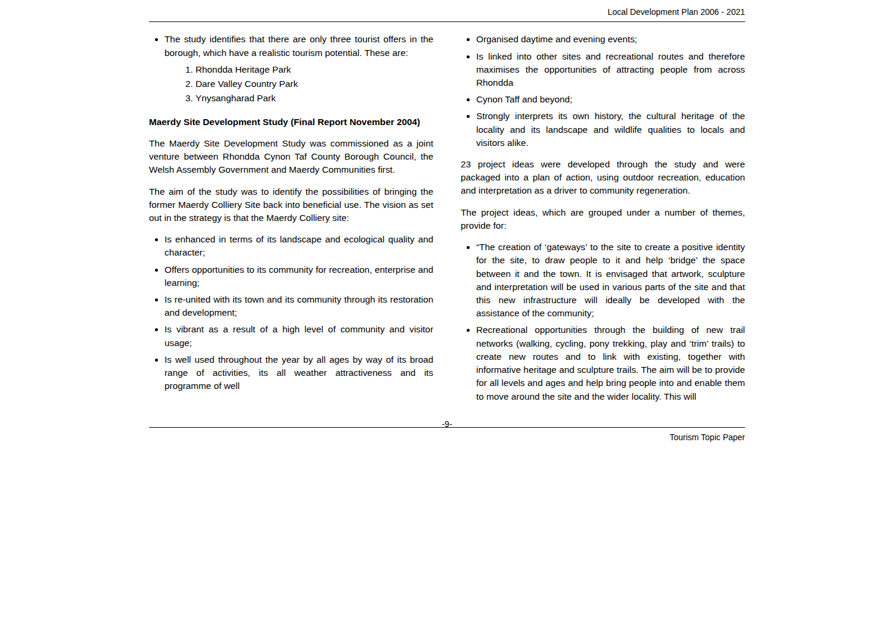Local Development Plan 2006 - 2021
The study identifies that there are only three tourist offers in the borough, which have a realistic tourism potential. These are:
Rhondda Heritage Park
Dare Valley Country Park
Ynysangharad Park
Maerdy Site Development Study (Final Report November 2004)
The Maerdy Site Development Study was commissioned as a joint venture between Rhondda Cynon Taf County Borough Council, the Welsh Assembly Government and Maerdy Communities first.
The aim of the study was to identify the possibilities of bringing the former Maerdy Colliery Site back into beneficial use. The vision as set out in the strategy is that the Maerdy Colliery site:
Is enhanced in terms of its landscape and ecological quality and character;
Offers opportunities to its community for recreation, enterprise and learning;
Is re-united with its town and its community through its restoration and development;
Is vibrant as a result of a high level of community and visitor usage;
Is well used throughout the year by all ages by way of its broad range of activities, its all weather attractiveness and its programme of well
Organised daytime and evening events;
Is linked into other sites and recreational routes and therefore maximises the opportunities of attracting people from across Rhondda
Cynon Taff and beyond;
Strongly interprets its own history, the cultural heritage of the locality and its landscape and wildlife qualities to locals and visitors alike.
23 project ideas were developed through the study and were packaged into a plan of action, using outdoor recreation, education and interpretation as a driver to community regeneration.
The project ideas, which are grouped under a number of themes, provide for:
“The creation of ‘gateways’ to the site to create a positive identity for the site, to draw people to it and help ‘bridge’ the space between it and the town. It is envisaged that artwork, sculpture and interpretation will be used in various parts of the site and that this new infrastructure will ideally be developed with the assistance of the community;
Recreational opportunities through the building of new trail networks (walking, cycling, pony trekking, play and ‘trim’ trails) to create new routes and to link with existing, together with informative heritage and sculpture trails. The aim will be to provide for all levels and ages and help bring people into and enable them to move around the site and the wider locality. This will
-9-
Tourism Topic Paper